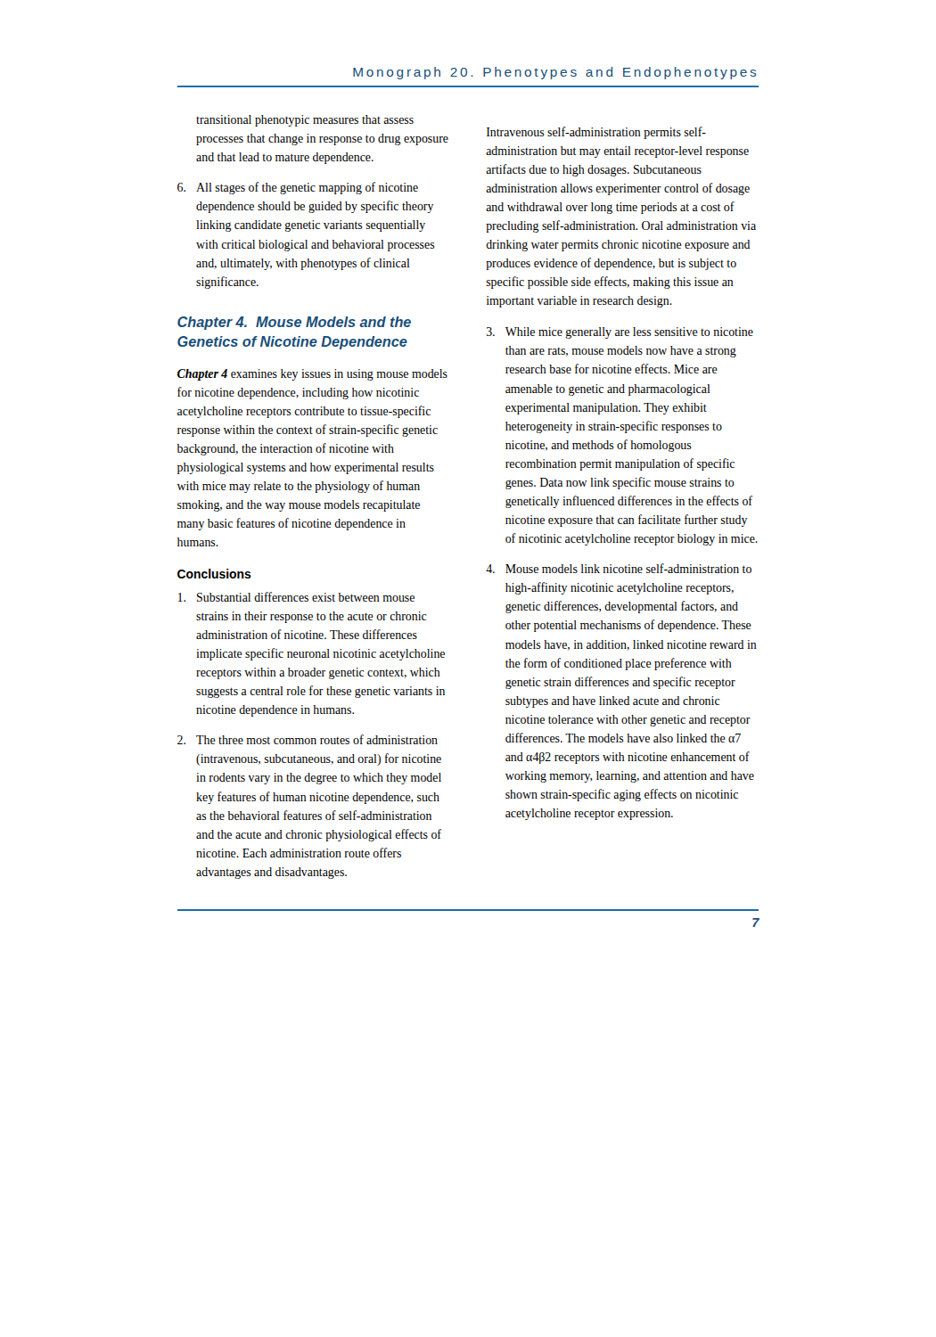Monograph 20. Phenotypes and Endophenotypes
transitional phenotypic measures that assess processes that change in response to drug exposure and that lead to mature dependence.
6. All stages of the genetic mapping of nicotine dependence should be guided by specific theory linking candidate genetic variants sequentially with critical biological and behavioral processes and, ultimately, with phenotypes of clinical significance.
Chapter 4. Mouse Models and the Genetics of Nicotine Dependence
Chapter 4 examines key issues in using mouse models for nicotine dependence, including how nicotinic acetylcholine receptors contribute to tissue-specific response within the context of strain-specific genetic background, the interaction of nicotine with physiological systems and how experimental results with mice may relate to the physiology of human smoking, and the way mouse models recapitulate many basic features of nicotine dependence in humans.
Conclusions
1. Substantial differences exist between mouse strains in their response to the acute or chronic administration of nicotine. These differences implicate specific neuronal nicotinic acetylcholine receptors within a broader genetic context, which suggests a central role for these genetic variants in nicotine dependence in humans.
2. The three most common routes of administration (intravenous, subcutaneous, and oral) for nicotine in rodents vary in the degree to which they model key features of human nicotine dependence, such as the behavioral features of self-administration and the acute and chronic physiological effects of nicotine. Each administration route offers advantages and disadvantages.
Intravenous self-administration permits self-administration but may entail receptor-level response artifacts due to high dosages. Subcutaneous administration allows experimenter control of dosage and withdrawal over long time periods at a cost of precluding self-administration. Oral administration via drinking water permits chronic nicotine exposure and produces evidence of dependence, but is subject to specific possible side effects, making this issue an important variable in research design.
3. While mice generally are less sensitive to nicotine than are rats, mouse models now have a strong research base for nicotine effects. Mice are amenable to genetic and pharmacological experimental manipulation. They exhibit heterogeneity in strain-specific responses to nicotine, and methods of homologous recombination permit manipulation of specific genes. Data now link specific mouse strains to genetically influenced differences in the effects of nicotine exposure that can facilitate further study of nicotinic acetylcholine receptor biology in mice.
4. Mouse models link nicotine self-administration to high-affinity nicotinic acetylcholine receptors, genetic differences, developmental factors, and other potential mechanisms of dependence. These models have, in addition, linked nicotine reward in the form of conditioned place preference with genetic strain differences and specific receptor subtypes and have linked acute and chronic nicotine tolerance with other genetic and receptor differences. The models have also linked the α7 and α4β2 receptors with nicotine enhancement of working memory, learning, and attention and have shown strain-specific aging effects on nicotinic acetylcholine receptor expression.
7